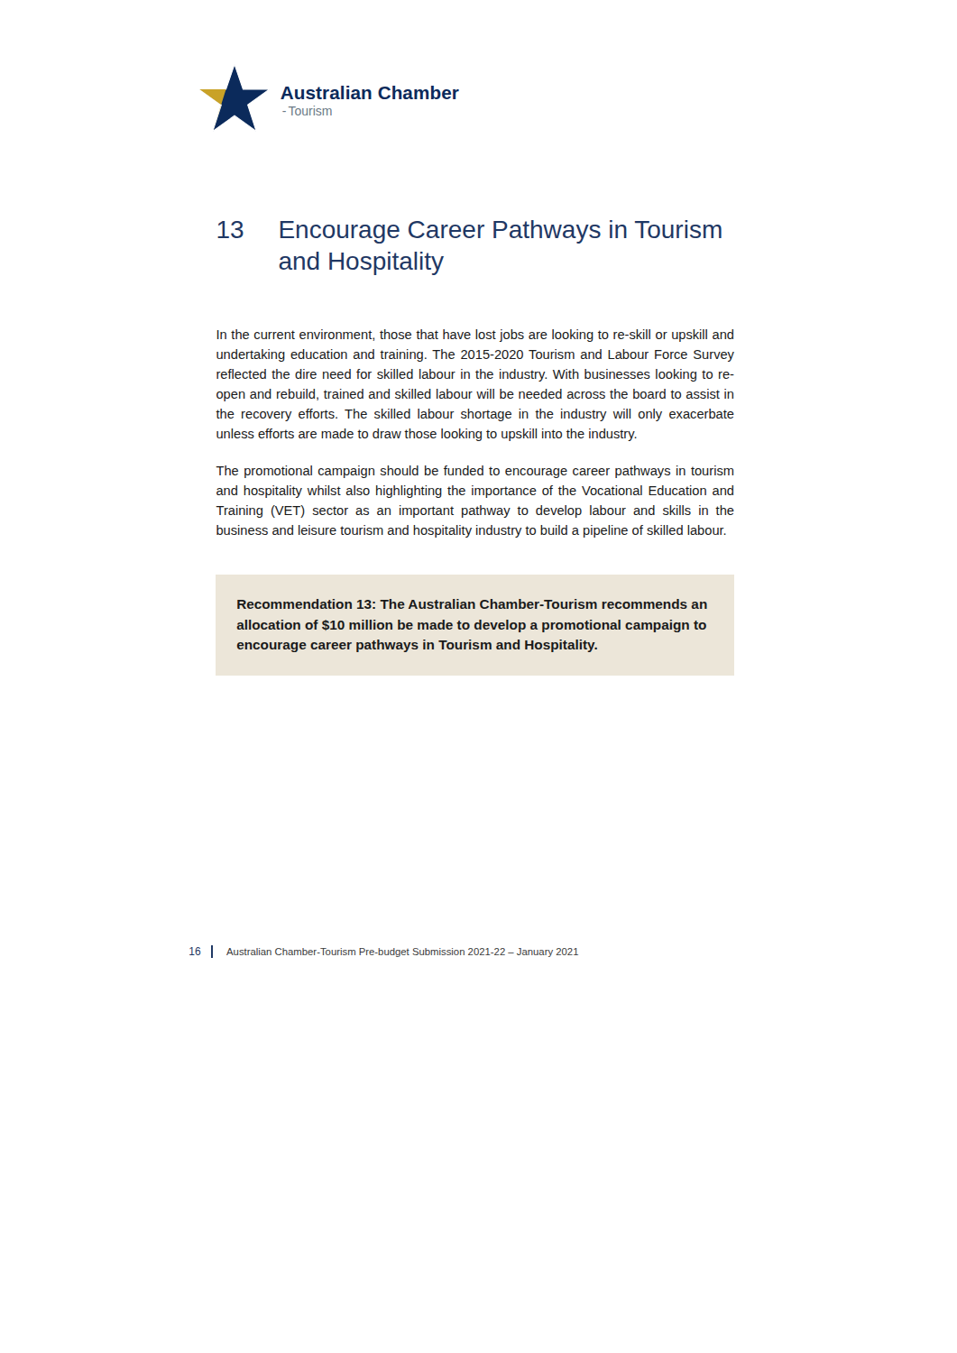Australian Chamber
Tourism
13 Encourage Career Pathways in Tourism and Hospitality
In the current environment, those that have lost jobs are looking to re-skill or upskill and undertaking education and training. The 2015-2020 Tourism and Labour Force Survey reflected the dire need for skilled labour in the industry. With businesses looking to re-open and rebuild, trained and skilled labour will be needed across the board to assist in the recovery efforts. The skilled labour shortage in the industry will only exacerbate unless efforts are made to draw those looking to upskill into the industry.
The promotional campaign should be funded to encourage career pathways in tourism and hospitality whilst also highlighting the importance of the Vocational Education and Training (VET) sector as an important pathway to develop labour and skills in the business and leisure tourism and hospitality industry to build a pipeline of skilled labour.
Recommendation 13: The Australian Chamber-Tourism recommends an allocation of $10 million be made to develop a promotional campaign to encourage career pathways in Tourism and Hospitality.
16 Australian Chamber-Tourism Pre-budget Submission 2021-22 – January 2021